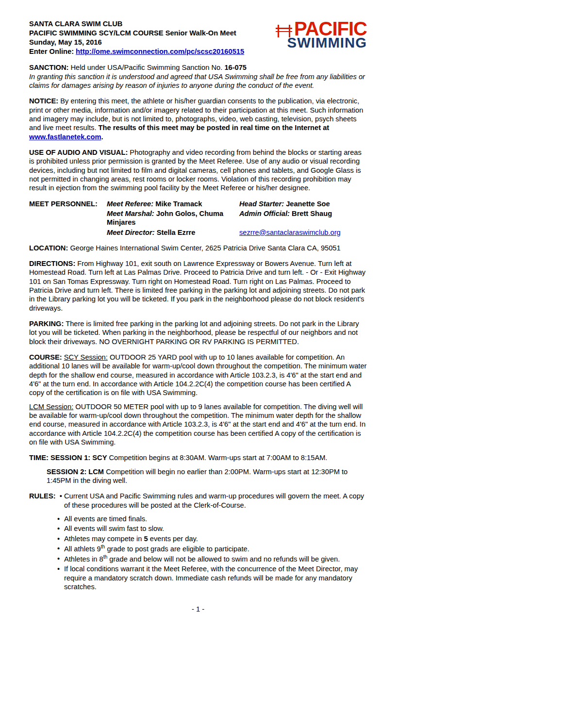SANTA CLARA SWIM CLUB
PACIFIC SWIMMING SCY/LCM COURSE Senior Walk-On Meet
Sunday, May 15, 2016
Enter Online: http://ome.swimconnection.com/pc/scsc20160515
PACIFIC SWIMMING
SANCTION: Held under USA/Pacific Swimming Sanction No. 16-075
In granting this sanction it is understood and agreed that USA Swimming shall be free from any liabilities or claims for damages arising by reason of injuries to anyone during the conduct of the event.
NOTICE: By entering this meet, the athlete or his/her guardian consents to the publication, via electronic, print or other media, information and/or imagery related to their participation at this meet. Such information and imagery may include, but is not limited to, photographs, video, web casting, television, psych sheets and live meet results. The results of this meet may be posted in real time on the Internet at www.fastlanetek.com.
USE OF AUDIO AND VISUAL: Photography and video recording from behind the blocks or starting areas is prohibited unless prior permission is granted by the Meet Referee. Use of any audio or visual recording devices, including but not limited to film and digital cameras, cell phones and tablets, and Google Glass is not permitted in changing areas, rest rooms or locker rooms. Violation of this recording prohibition may result in ejection from the swimming pool facility by the Meet Referee or his/her designee.
MEET PERSONNEL:
Meet Referee: Mike Tramack
Head Starter: Jeanette Soe
Meet Marshal: John Golos, Chuma Minjares
Admin Official: Brett Shaug
Meet Director: Stella Ezrre
sezrre@santaclaraswimclub.org
LOCATION: George Haines International Swim Center, 2625 Patricia Drive Santa Clara CA, 95051
DIRECTIONS: From Highway 101, exit south on Lawrence Expressway or Bowers Avenue. Turn left at Homestead Road. Turn left at Las Palmas Drive. Proceed to Patricia Drive and turn left. - Or - Exit Highway 101 on San Tomas Expressway. Turn right on Homestead Road. Turn right on Las Palmas. Proceed to Patricia Drive and turn left. There is limited free parking in the parking lot and adjoining streets. Do not park in the Library parking lot you will be ticketed. If you park in the neighborhood please do not block resident's driveways.
PARKING: There is limited free parking in the parking lot and adjoining streets. Do not park in the Library lot you will be ticketed. When parking in the neighborhood, please be respectful of our neighbors and not block their driveways. NO OVERNIGHT PARKING OR RV PARKING IS PERMITTED.
COURSE: SCY Session: OUTDOOR 25 YARD pool with up to 10 lanes available for competition. An additional 10 lanes will be available for warm-up/cool down throughout the competition. The minimum water depth for the shallow end course, measured in accordance with Article 103.2.3, is 4'6" at the start end and 4'6" at the turn end. In accordance with Article 104.2.2C(4) the competition course has been certified A copy of the certification is on file with USA Swimming.
LCM Session: OUTDOOR 50 METER pool with up to 9 lanes available for competition. The diving well will be available for warm-up/cool down throughout the competition. The minimum water depth for the shallow end course, measured in accordance with Article 103.2.3, is 4'6" at the start end and 4'6" at the turn end. In accordance with Article 104.2.2C(4) the competition course has been certified A copy of the certification is on file with USA Swimming.
TIME: SESSION 1: SCY Competition begins at 8:30AM. Warm-ups start at 7:00AM to 8:15AM.
SESSION 2: LCM Competition will begin no earlier than 2:00PM. Warm-ups start at 12:30PM to 1:45PM in the diving well.
RULES: • Current USA and Pacific Swimming rules and warm-up procedures will govern the meet. A copy of these procedures will be posted at the Clerk-of-Course.
All events are timed finals.
All events will swim fast to slow.
Athletes may compete in 5 events per day.
All athlets 9th grade to post grads are eligible to participate.
Athletes in 8th grade and below will not be allowed to swim and no refunds will be given.
If local conditions warrant it the Meet Referee, with the concurrence of the Meet Director, may require a mandatory scratch down. Immediate cash refunds will be made for any mandatory scratches.
- 1 -